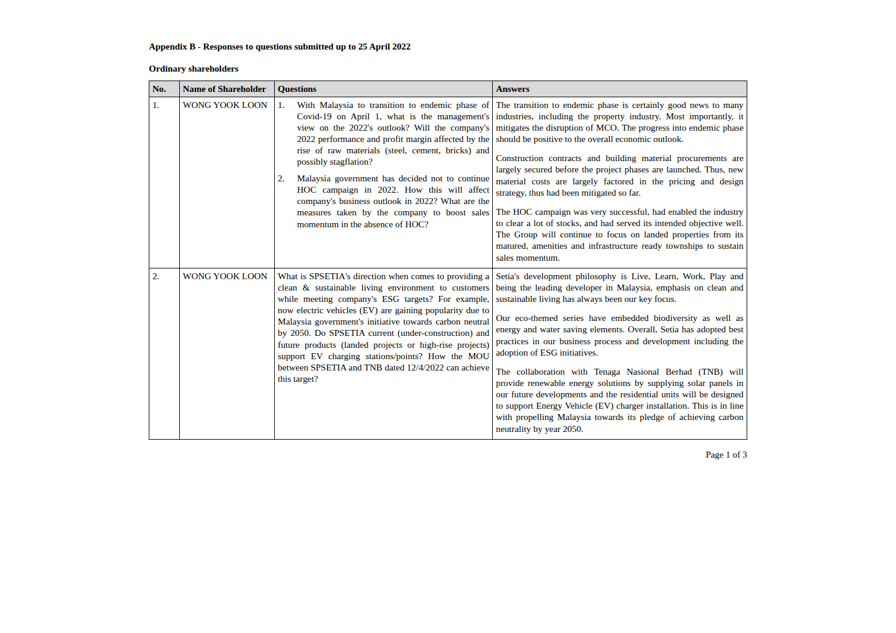Appendix B - Responses to questions submitted up to 25 April 2022
Ordinary shareholders
| No. | Name of Shareholder | Questions | Answers |
| --- | --- | --- | --- |
| 1. | WONG YOOK LOON | 1. With Malaysia to transition to endemic phase of Covid-19 on April 1, what is the management's view on the 2022's outlook? Will the company's 2022 performance and profit margin affected by the rise of raw materials (steel, cement, bricks) and possibly stagflation? 2. Malaysia government has decided not to continue HOC campaign in 2022. How this will affect company's business outlook in 2022? What are the measures taken by the company to boost sales momentum in the absence of HOC? | The transition to endemic phase is certainly good news to many industries, including the property industry. Most importantly, it mitigates the disruption of MCO. The progress into endemic phase should be positive to the overall economic outlook. Construction contracts and building material procurements are largely secured before the project phases are launched. Thus, new material costs are largely factored in the pricing and design strategy, thus had been mitigated so far. The HOC campaign was very successful, had enabled the industry to clear a lot of stocks, and had served its intended objective well. The Group will continue to focus on landed properties from its matured, amenities and infrastructure ready townships to sustain sales momentum. |
| 2. | WONG YOOK LOON | What is SPSETIA's direction when comes to providing a clean & sustainable living environment to customers while meeting company's ESG targets? For example, now electric vehicles (EV) are gaining popularity due to Malaysia government's initiative towards carbon neutral by 2050. Do SPSETIA current (under-construction) and future products (landed projects or high-rise projects) support EV charging stations/points? How the MOU between SPSETIA and TNB dated 12/4/2022 can achieve this target? | Setia's development philosophy is Live, Learn, Work, Play and being the leading developer in Malaysia, emphasis on clean and sustainable living has always been our key focus. Our eco-themed series have embedded biodiversity as well as energy and water saving elements. Overall, Setia has adopted best practices in our business process and development including the adoption of ESG initiatives. The collaboration with Tenaga Nasional Berhad (TNB) will provide renewable energy solutions by supplying solar panels in our future developments and the residential units will be designed to support Energy Vehicle (EV) charger installation. This is in line with propelling Malaysia towards its pledge of achieving carbon neutrality by year 2050. |
Page 1 of 3